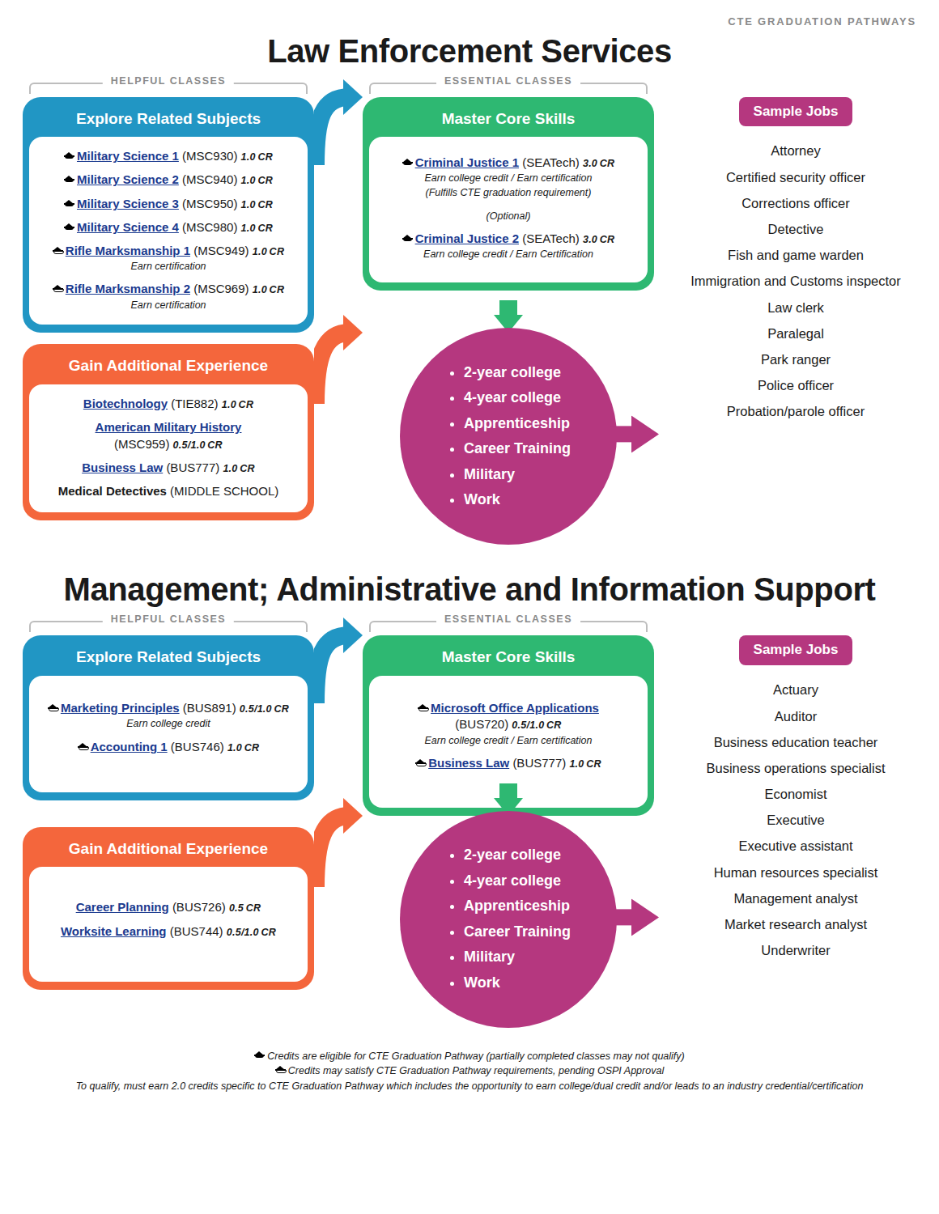CTE Graduation Pathways
Law Enforcement Services
Helpful Classes
Essential Classes
Explore Related Subjects
Military Science 1 (MSC930) 1.0 CR
Military Science 2 (MSC940) 1.0 CR
Military Science 3 (MSC950) 1.0 CR
Military Science 4 (MSC980) 1.0 CR
Rifle Marksmanship 1 (MSC949) 1.0 CR Earn certification
Rifle Marksmanship 2 (MSC969) 1.0 CR Earn certification
Master Core Skills
Criminal Justice 1 (SEATech) 3.0 CR Earn college credit / Earn certification (Fulfills CTE graduation requirement)
(Optional)
Criminal Justice 2 (SEATech) 3.0 CR Earn college credit / Earn Certification
Sample Jobs
Attorney
Certified security officer
Corrections officer
Detective
Fish and game warden
Immigration and Customs inspector
Law clerk
Paralegal
Park ranger
Police officer
Probation/parole officer
Gain Additional Experience
Biotechnology (TIE882) 1.0 CR
American Military History
(MSC959) 0.5/1.0 CR
Business Law (BUS777) 1.0 CR
Medical Detectives (MIDDLE SCHOOL)
2-year college
4-year college
Apprenticeship
Career Training
Military
Work
Management; Administrative and Information Support
Helpful Classes
Essential Classes
Explore Related Subjects
Marketing Principles (BUS891) 0.5/1.0 CR Earn college credit
Accounting 1 (BUS746) 1.0 CR
Master Core Skills
Microsoft Office Applications
(BUS720) 0.5/1.0 CR Earn college credit / Earn certification
Business Law (BUS777) 1.0 CR
Sample Jobs
Actuary
Auditor
Business education teacher
Business operations specialist
Economist
Executive
Executive assistant
Human resources specialist
Management analyst
Market research analyst
Underwriter
Gain Additional Experience
Career Planning (BUS726) 0.5 CR
Worksite Learning (BUS744) 0.5/1.0 CR
2-year college
4-year college
Apprenticeship
Career Training
Military
Work
Credits are eligible for CTE Graduation Pathway (partially completed classes may not qualify)
Credits may satisfy CTE Graduation Pathway requirements, pending OSPI Approval
To qualify, must earn 2.0 credits specific to CTE Graduation Pathway which includes the opportunity to earn college/dual credit and/or leads to an industry credential/certification